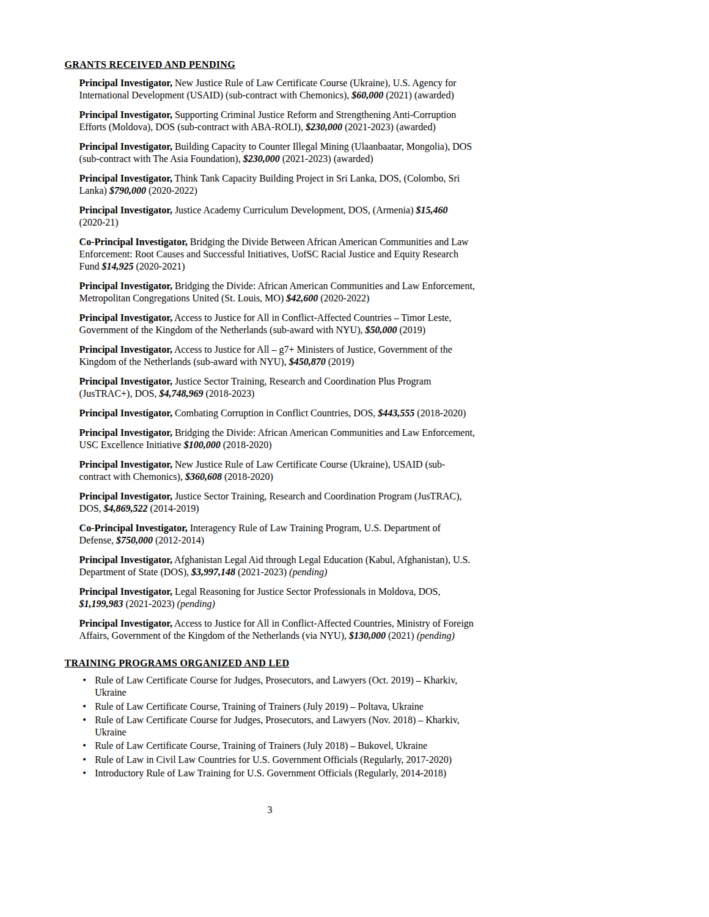GRANTS RECEIVED AND PENDING
Principal Investigator, New Justice Rule of Law Certificate Course (Ukraine), U.S. Agency for International Development (USAID) (sub-contract with Chemonics), $60,000 (2021) (awarded)
Principal Investigator, Supporting Criminal Justice Reform and Strengthening Anti-Corruption Efforts (Moldova), DOS (sub-contract with ABA-ROLI), $230,000 (2021-2023) (awarded)
Principal Investigator, Building Capacity to Counter Illegal Mining (Ulaanbaatar, Mongolia), DOS (sub-contract with The Asia Foundation), $230,000 (2021-2023) (awarded)
Principal Investigator, Think Tank Capacity Building Project in Sri Lanka, DOS, (Colombo, Sri Lanka) $790,000 (2020-2022)
Principal Investigator, Justice Academy Curriculum Development, DOS, (Armenia) $15,460 (2020-21)
Co-Principal Investigator, Bridging the Divide Between African American Communities and Law Enforcement: Root Causes and Successful Initiatives, UofSC Racial Justice and Equity Research Fund $14,925 (2020-2021)
Principal Investigator, Bridging the Divide: African American Communities and Law Enforcement, Metropolitan Congregations United (St. Louis, MO) $42,600 (2020-2022)
Principal Investigator, Access to Justice for All in Conflict-Affected Countries – Timor Leste, Government of the Kingdom of the Netherlands (sub-award with NYU), $50,000 (2019)
Principal Investigator, Access to Justice for All – g7+ Ministers of Justice, Government of the Kingdom of the Netherlands (sub-award with NYU), $450,870 (2019)
Principal Investigator, Justice Sector Training, Research and Coordination Plus Program (JusTRAC+), DOS, $4,748,969 (2018-2023)
Principal Investigator, Combating Corruption in Conflict Countries, DOS, $443,555 (2018-2020)
Principal Investigator, Bridging the Divide: African American Communities and Law Enforcement, USC Excellence Initiative $100,000 (2018-2020)
Principal Investigator, New Justice Rule of Law Certificate Course (Ukraine), USAID (sub-contract with Chemonics), $360,608 (2018-2020)
Principal Investigator, Justice Sector Training, Research and Coordination Program (JusTRAC), DOS, $4,869,522 (2014-2019)
Co-Principal Investigator, Interagency Rule of Law Training Program, U.S. Department of Defense, $750,000 (2012-2014)
Principal Investigator, Afghanistan Legal Aid through Legal Education (Kabul, Afghanistan), U.S. Department of State (DOS), $3,997,148 (2021-2023) (pending)
Principal Investigator, Legal Reasoning for Justice Sector Professionals in Moldova, DOS, $1,199,983 (2021-2023) (pending)
Principal Investigator, Access to Justice for All in Conflict-Affected Countries, Ministry of Foreign Affairs, Government of the Kingdom of the Netherlands (via NYU), $130,000 (2021) (pending)
TRAINING PROGRAMS ORGANIZED AND LED
Rule of Law Certificate Course for Judges, Prosecutors, and Lawyers (Oct. 2019) – Kharkiv, Ukraine
Rule of Law Certificate Course, Training of Trainers (July 2019) – Poltava, Ukraine
Rule of Law Certificate Course for Judges, Prosecutors, and Lawyers (Nov. 2018) – Kharkiv, Ukraine
Rule of Law Certificate Course, Training of Trainers (July 2018) – Bukovel, Ukraine
Rule of Law in Civil Law Countries for U.S. Government Officials (Regularly, 2017-2020)
Introductory Rule of Law Training for U.S. Government Officials (Regularly, 2014-2018)
3